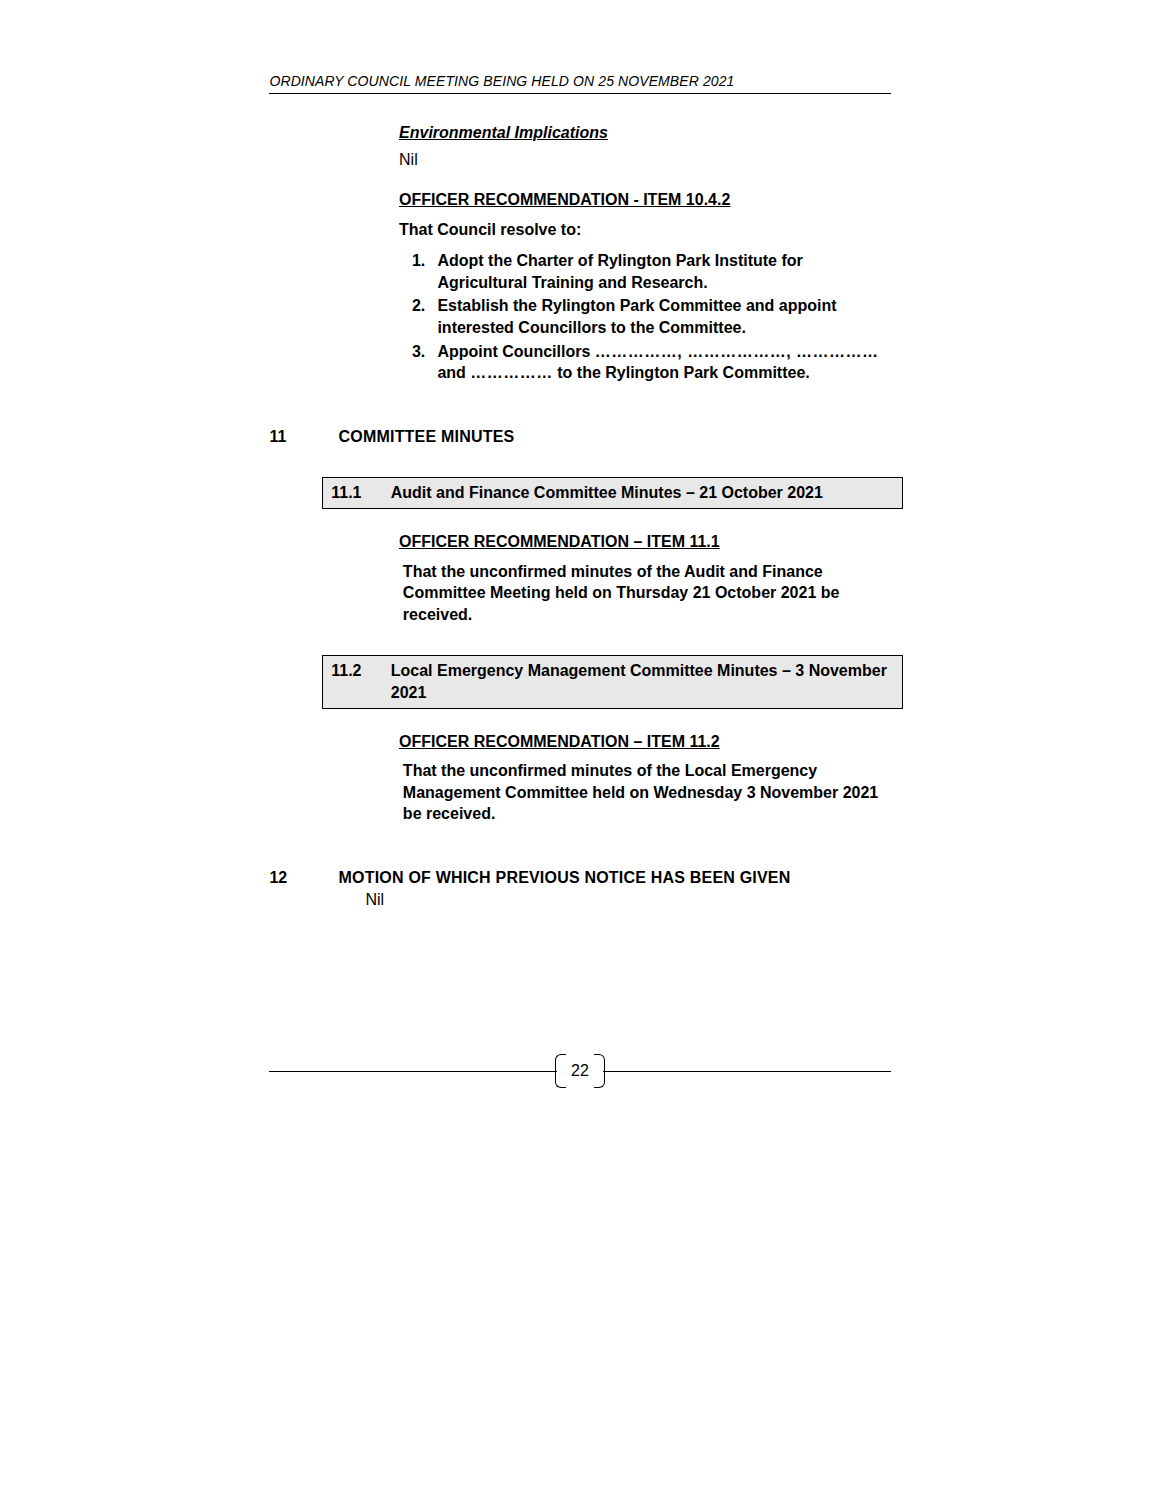ORDINARY COUNCIL MEETING BEING HELD ON 25 NOVEMBER 2021
Environmental Implications
Nil
OFFICER RECOMMENDATION - ITEM 10.4.2
That Council resolve to:
Adopt the Charter of Rylington Park Institute for Agricultural Training and Research.
Establish the Rylington Park Committee and appoint interested Councillors to the Committee.
Appoint Councillors ……………, ………………, …………… and …………… to the Rylington Park Committee.
11 COMMITTEE MINUTES
11.1 Audit and Finance Committee Minutes – 21 October 2021
OFFICER RECOMMENDATION – ITEM 11.1
That the unconfirmed minutes of the Audit and Finance Committee Meeting held on Thursday 21 October 2021 be received.
11.2 Local Emergency Management Committee Minutes – 3 November 2021
OFFICER RECOMMENDATION – ITEM 11.2
That the unconfirmed minutes of the Local Emergency Management Committee held on Wednesday 3 November 2021 be received.
12 MOTION OF WHICH PREVIOUS NOTICE HAS BEEN GIVEN
Nil
22